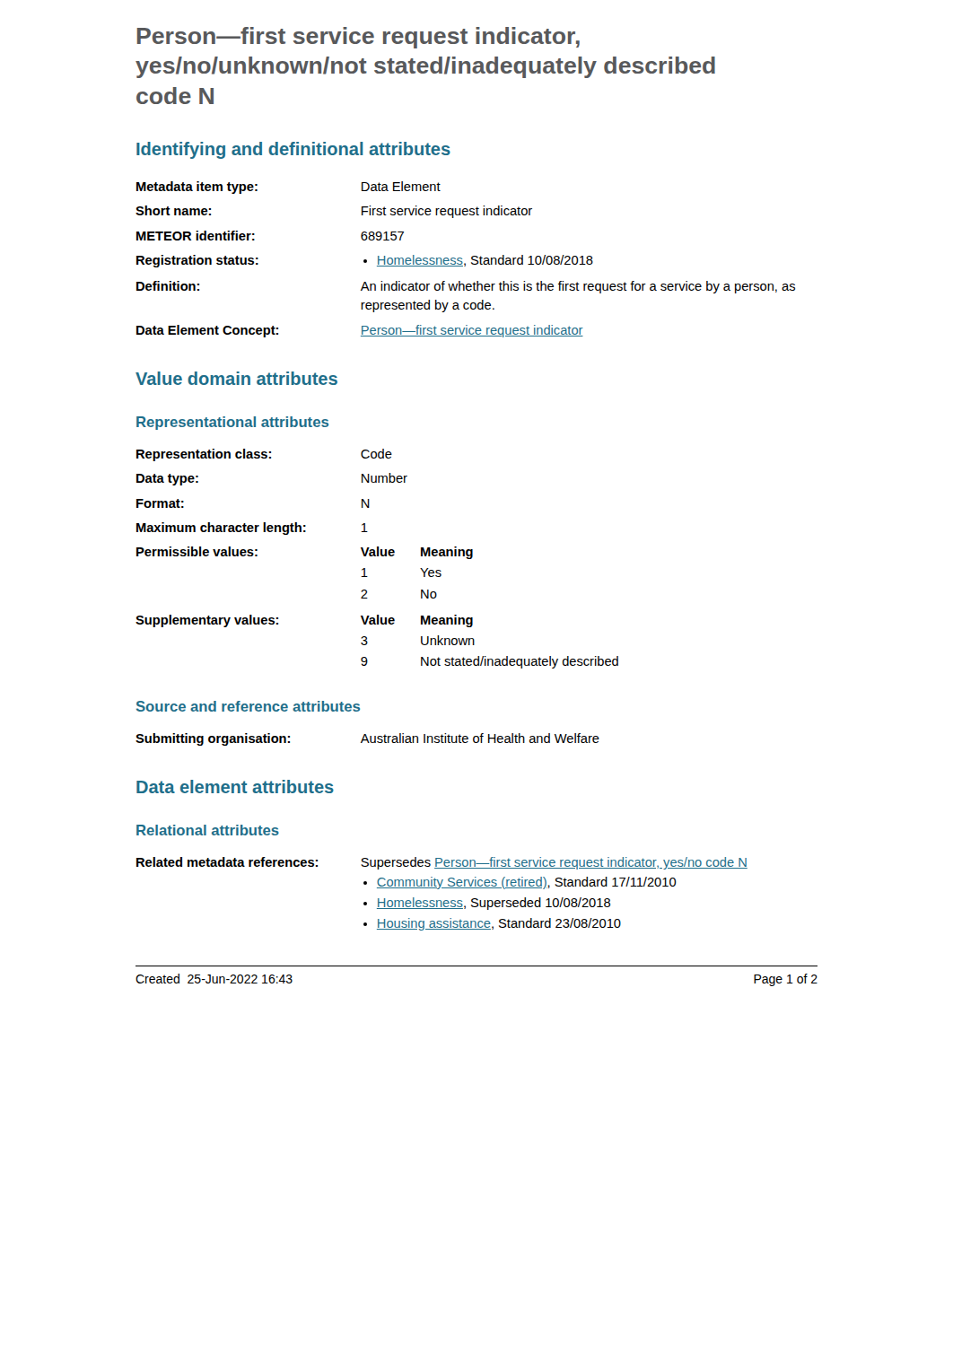Person—first service request indicator,
yes/no/unknown/not stated/inadequately described
code N
Identifying and definitional attributes
| Metadata item type: | Data Element |
| Short name: | First service request indicator |
| METEOR identifier: | 689157 |
| Registration status: | Homelessness , Standard 10/08/2018 |
| Definition: | An indicator of whether this is the first request for a service by a person, as represented by a code. |
| Data Element Concept: | Person—first service request indicator |
Value domain attributes
Representational attributes
| Representation class: | Code |
| Data type: | Number |
| Format: | N |
| Maximum character length: | 1 |
| Permissible values: | / Value / Meaning / / --- / --- / / 1 / Yes / / 2 / No / |
| Supplementary values: | / Value / Meaning / / --- / --- / / 3 / Unknown / / 9 / Not stated/inadequately described / |
Source and reference attributes
| Submitting organisation: | Australian Institute of Health and Welfare |
Data element attributes
Relational attributes
| Related metadata references: | Supersedes Person—first service request indicator, yes/no code N Community Services (retired) , Standard 17/11/2010 Homelessness , Superseded 10/08/2018 Housing assistance , Standard 23/08/2010 |
Created 25-Jun-2022 16:43 Page 1 of 2